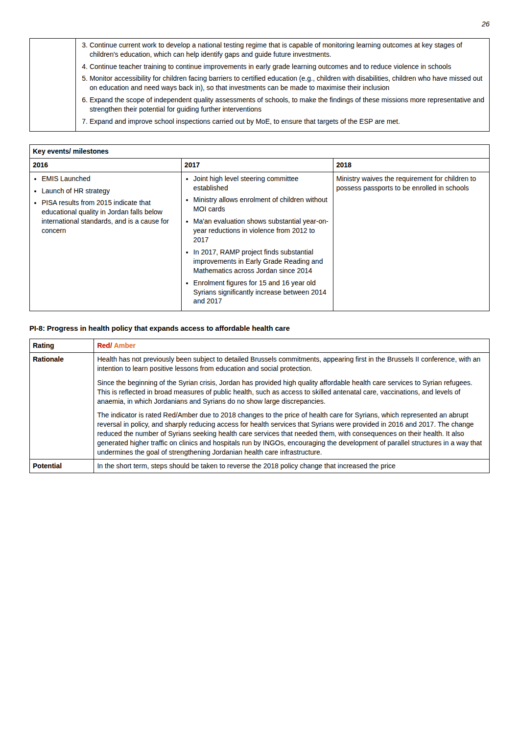26
| | Continue current work to develop a national testing regime that is capable of monitoring learning outcomes at key stages of children's education, which can help identify gaps and guide future investments. Continue teacher training to continue improvements in early grade learning outcomes and to reduce violence in schools Monitor accessibility for children facing barriers to certified education (e.g., children with disabilities, children who have missed out on education and need ways back in), so that investments can be made to maximise their inclusion Expand the scope of independent quality assessments of schools, to make the findings of these missions more representative and strengthen their potential for guiding further interventions Expand and improve school inspections carried out by MoE, to ensure that targets of the ESP are met. |
| Key events/ milestones |
| 2016 | 2017 | 2018 |
| EMIS Launched Launch of HR strategy PISA results from 2015 indicate that educational quality in Jordan falls below international standards, and is a cause for concern | Joint high level steering committee established Ministry allows enrolment of children without MOI cards Ma'an evaluation shows substantial year-on-year reductions in violence from 2012 to 2017 In 2017, RAMP project finds substantial improvements in Early Grade Reading and Mathematics across Jordan since 2014 Enrolment figures for 15 and 16 year old Syrians significantly increase between 2014 and 2017 | Ministry waives the requirement for children to possess passports to be enrolled in schools |
PI-8: Progress in health policy that expands access to affordable health care
| Rating | Red/ Amber |
| Rationale | Health has not previously been subject to detailed Brussels commitments, appearing first in the Brussels II conference, with an intention to learn positive lessons from education and social protection. Since the beginning of the Syrian crisis, Jordan has provided high quality affordable health care services to Syrian refugees. This is reflected in broad measures of public health, such as access to skilled antenatal care, vaccinations, and levels of anaemia, in which Jordanians and Syrians do no show large discrepancies. The indicator is rated Red/Amber due to 2018 changes to the price of health care for Syrians, which represented an abrupt reversal in policy, and sharply reducing access for health services that Syrians were provided in 2016 and 2017. The change reduced the number of Syrians seeking health care services that needed them, with consequences on their health. It also generated higher traffic on clinics and hospitals run by INGOs, encouraging the development of parallel structures in a way that undermines the goal of strengthening Jordanian health care infrastructure. |
| Potential | In the short term, steps should be taken to reverse the 2018 policy change that increased the price |